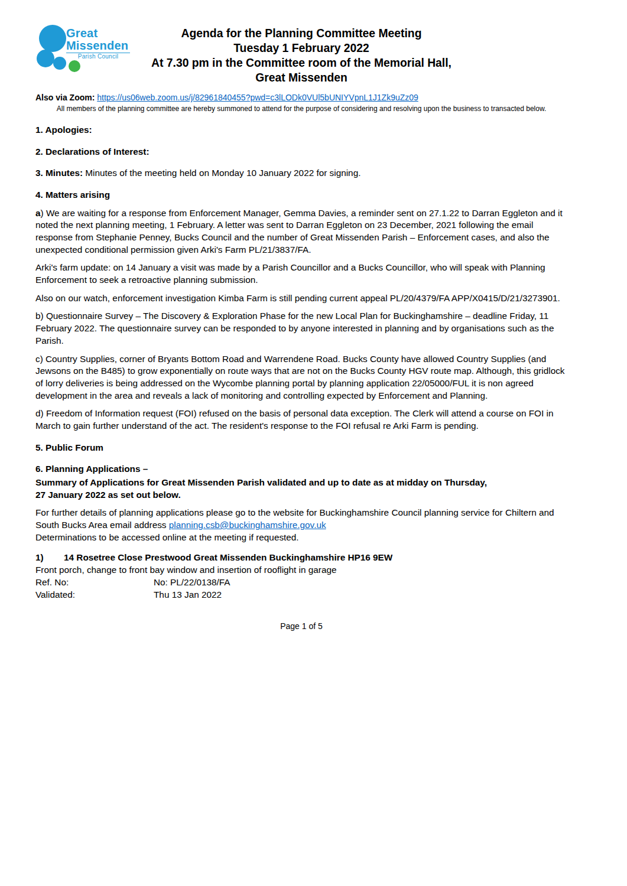Great
Missenden
Parish Council
Agenda for the Planning Committee Meeting
Tuesday 1 February 2022
At 7.30 pm in the Committee room of the Memorial Hall,
Great Missenden
Also via Zoom: https://us06web.zoom.us/j/82961840455?pwd=c3lLODk0VUl5bUNIYVpnL1J1Zk9uZz09
All members of the planning committee are hereby summoned to attend for the purpose of considering and resolving upon the business to transacted below.
1. Apologies:
2. Declarations of Interest:
3. Minutes: Minutes of the meeting held on Monday 10 January 2022 for signing.
4. Matters arising
a) We are waiting for a response from Enforcement Manager, Gemma Davies, a reminder sent on 27.1.22 to Darran Eggleton and it noted the next planning meeting, 1 February. A letter was sent to Darran Eggleton on 23 December, 2021 following the email response from Stephanie Penney, Bucks Council and the number of Great Missenden Parish – Enforcement cases, and also the unexpected conditional permission given Arki's Farm PL/21/3837/FA.
Arki's farm update: on 14 January a visit was made by a Parish Councillor and a Bucks Councillor, who will speak with Planning Enforcement to seek a retroactive planning submission.
Also on our watch, enforcement investigation Kimba Farm is still pending current appeal PL/20/4379/FA APP/X0415/D/21/3273901.
b) Questionnaire Survey – The Discovery & Exploration Phase for the new Local Plan for Buckinghamshire – deadline Friday, 11 February 2022. The questionnaire survey can be responded to by anyone interested in planning and by organisations such as the Parish.
c) Country Supplies, corner of Bryants Bottom Road and Warrendene Road. Bucks County have allowed Country Supplies (and Jewsons on the B485) to grow exponentially on route ways that are not on the Bucks County HGV route map. Although, this gridlock of lorry deliveries is being addressed on the Wycombe planning portal by planning application 22/05000/FUL it is non agreed development in the area and reveals a lack of monitoring and controlling expected by Enforcement and Planning.
d) Freedom of Information request (FOI) refused on the basis of personal data exception. The Clerk will attend a course on FOI in March to gain further understand of the act. The resident's response to the FOI refusal re Arki Farm is pending.
5. Public Forum
6. Planning Applications –
Summary of Applications for Great Missenden Parish validated and up to date as at midday on Thursday,
27 January 2022 as set out below.
For further details of planning applications please go to the website for Buckinghamshire Council planning service for Chiltern and South Bucks Area email address planning.csb@buckinghamshire.gov.uk
Determinations to be accessed online at the meeting if requested.
1) 14 Rosetree Close Prestwood Great Missenden Buckinghamshire HP16 9EW
Front porch, change to front bay window and insertion of rooflight in garage
Ref. No: No: PL/22/0138/FA
Validated: Thu 13 Jan 2022
Page 1 of 5